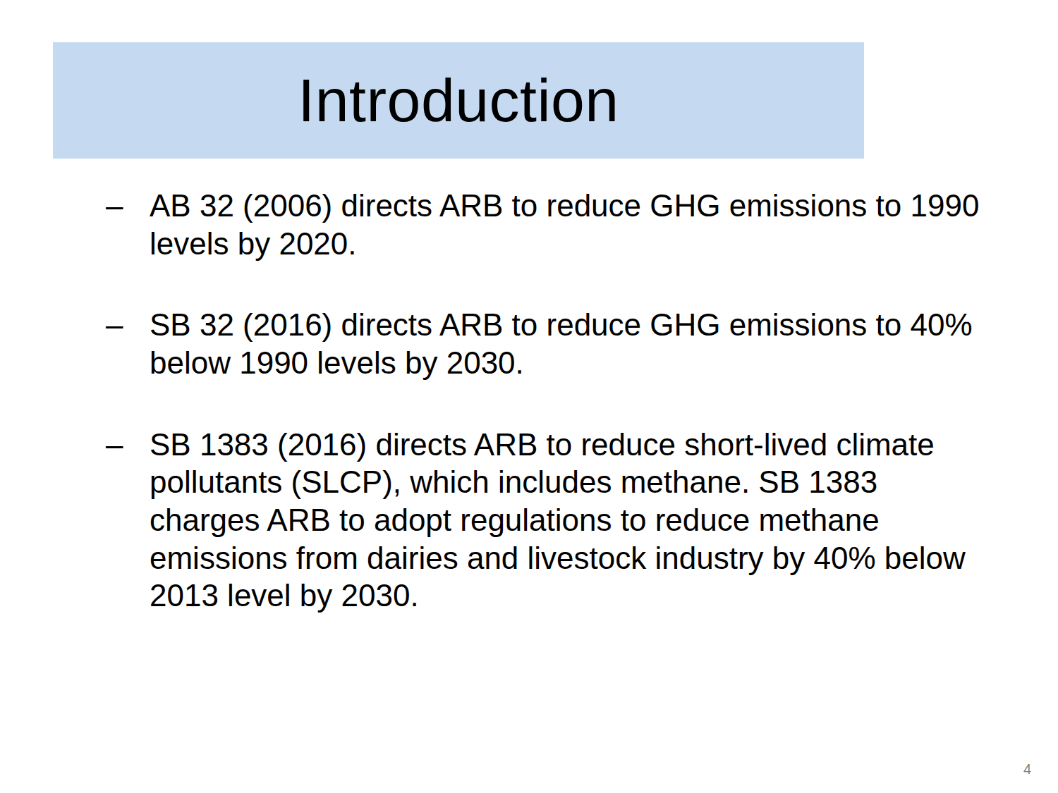Introduction
AB 32 (2006) directs ARB to reduce GHG emissions to 1990 levels by 2020.
SB 32 (2016) directs ARB to reduce GHG emissions to 40% below 1990 levels by 2030.
SB 1383 (2016) directs ARB to reduce short-lived climate pollutants (SLCP), which includes methane. SB 1383 charges ARB to adopt regulations to reduce methane emissions from dairies and livestock industry by 40% below 2013 level by 2030.
4